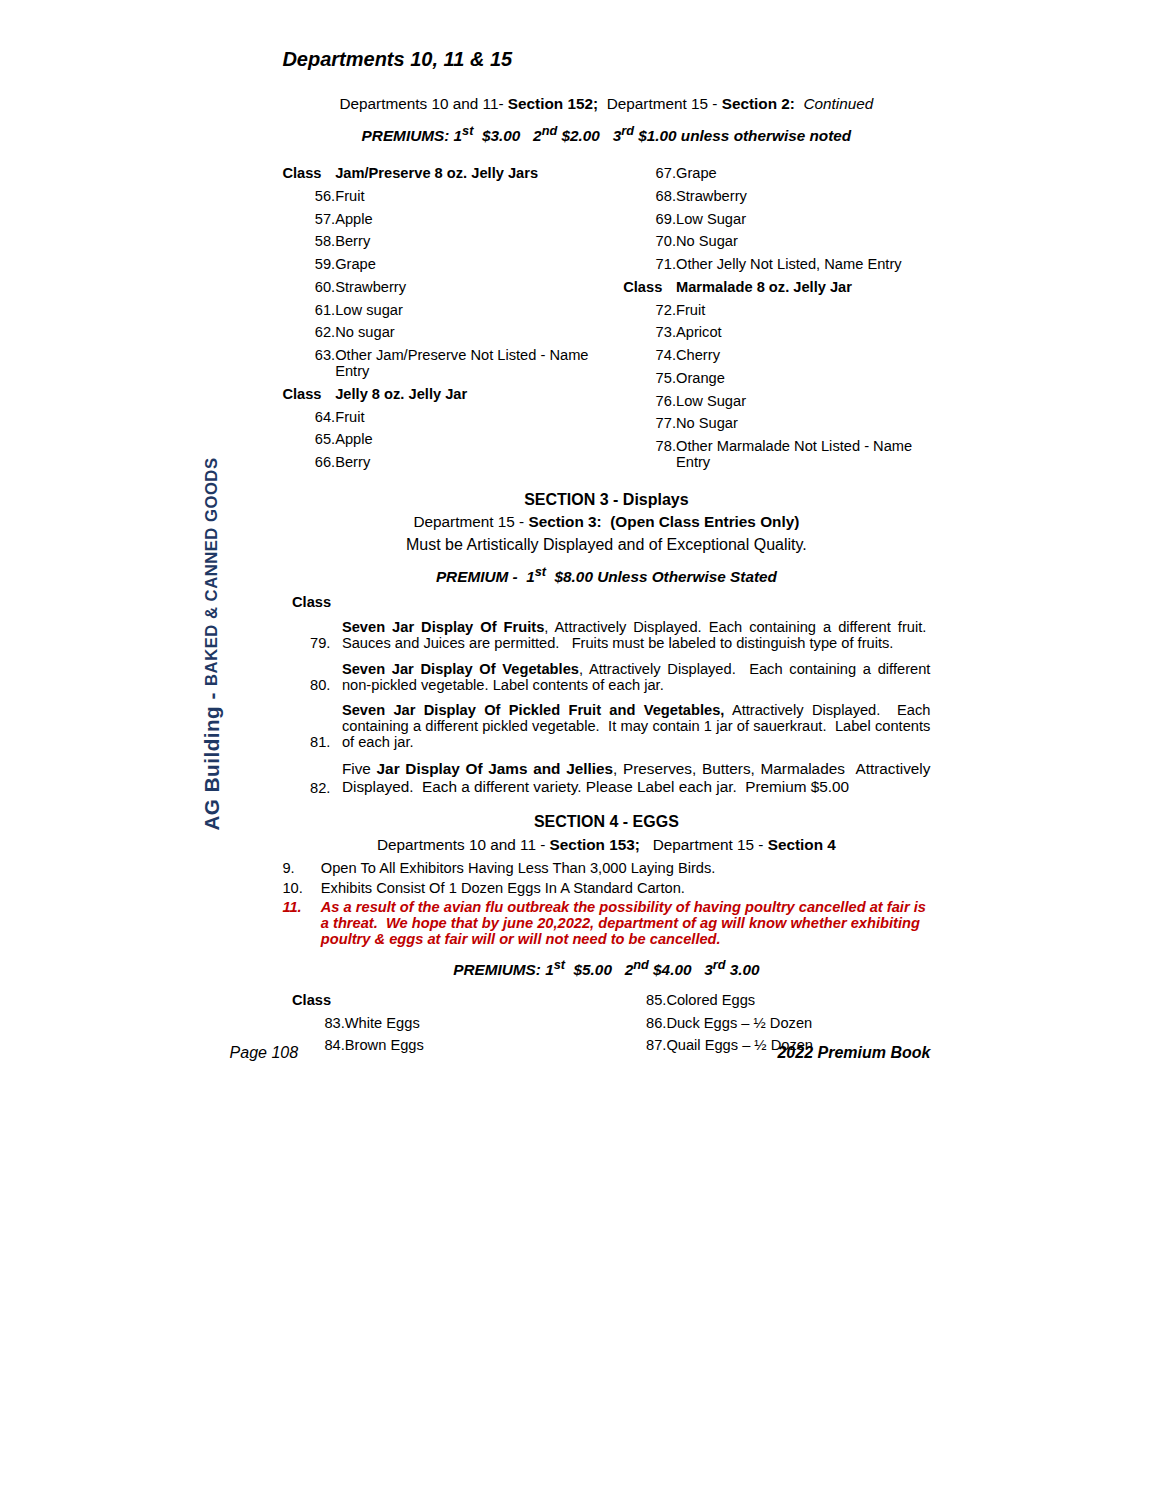Departments 10, 11 & 15
AG Building - BAKED & CANNED GOODS
Departments 10 and 11- Section 152; Department 15 - Section 2: Continued
PREMIUMS: 1st $3.00 2nd $2.00 3rd $1.00 unless otherwise noted
| Class | Jam/Preserve 8 oz. Jelly Jars |
| 56. | Fruit |
| 57. | Apple |
| 58. | Berry |
| 59. | Grape |
| 60. | Strawberry |
| 61. | Low sugar |
| 62. | No sugar |
| 63. | Other Jam/Preserve Not Listed - Name Entry |
| Class | Jelly 8 oz. Jelly Jar |
| 64. | Fruit |
| 65. | Apple |
| 66. | Berry |
| 67. | Grape |
| 68. | Strawberry |
| 69. | Low Sugar |
| 70. | No Sugar |
| 71. | Other Jelly Not Listed, Name Entry |
| Class | Marmalade 8 oz. Jelly Jar |
| 72. | Fruit |
| 73. | Apricot |
| 74. | Cherry |
| 75. | Orange |
| 76. | Low Sugar |
| 77. | No Sugar |
| 78. | Other Marmalade Not Listed - Name Entry |
SECTION 3 - Displays
Department 15 - Section 3: (Open Class Entries Only)
Must be Artistically Displayed and of Exceptional Quality.
PREMIUM - 1st $8.00 Unless Otherwise Stated
Class
79.
Seven Jar Display Of Fruits, Attractively Displayed. Each containing a different fruit. Sauces and Juices are permitted. Fruits must be labeled to distinguish type of fruits.
80.
Seven Jar Display Of Vegetables, Attractively Displayed. Each containing a different non-pickled vegetable. Label contents of each jar.
81.
Seven Jar Display Of Pickled Fruit and Vegetables, Attractively Displayed. Each containing a different pickled vegetable. It may contain 1 jar of sauerkraut. Label contents of each jar.
82.
Five Jar Display Of Jams and Jellies, Preserves, Butters, Marmalades Attractively Displayed. Each a different variety. Please Label each jar. Premium $5.00
SECTION 4 - EGGS
Departments 10 and 11 - Section 153; Department 15 - Section 4
9.
Open To All Exhibitors Having Less Than 3,000 Laying Birds.
10.
Exhibits Consist Of 1 Dozen Eggs In A Standard Carton.
11.
As a result of the avian flu outbreak the possibility of having poultry cancelled at fair is a threat. We hope that by june 20,2022, department of ag will know whether exhibiting poultry & eggs at fair will or will not need to be cancelled.
PREMIUMS: 1st $5.00 2nd $4.00 3rd 3.00
| Class | |
| 83. | White Eggs |
| 84. | Brown Eggs |
| 85. | Colored Eggs |
| 86. | Duck Eggs – ½ Dozen |
| 87. | Quail Eggs – ½ Dozen |
Page 108
2022 Premium Book